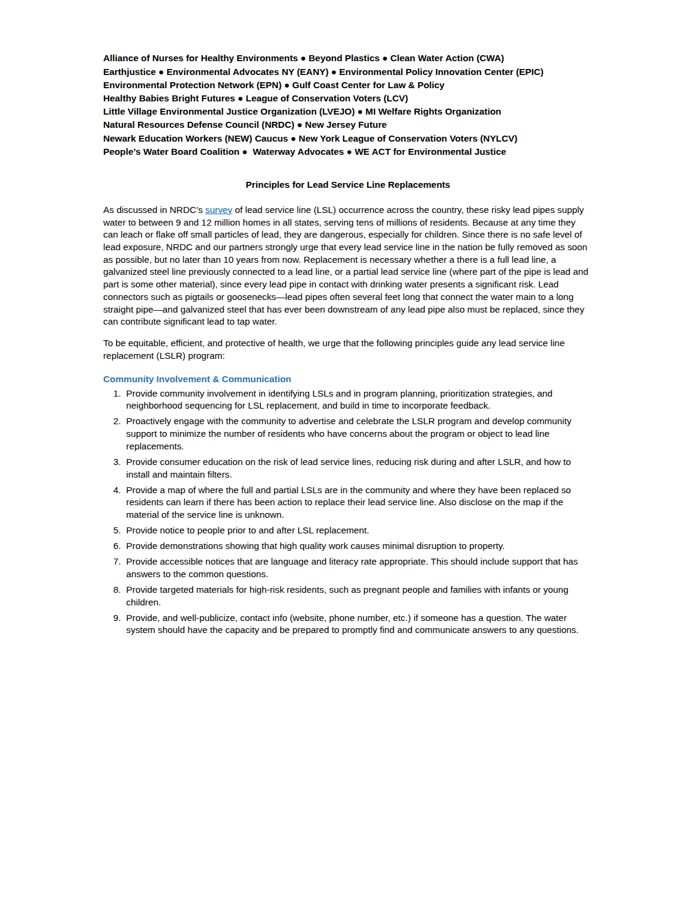Alliance of Nurses for Healthy Environments ● Beyond Plastics ● Clean Water Action (CWA)
Earthjustice ● Environmental Advocates NY (EANY) ● Environmental Policy Innovation Center (EPIC)
Environmental Protection Network (EPN) ● Gulf Coast Center for Law & Policy
Healthy Babies Bright Futures ● League of Conservation Voters (LCV)
Little Village Environmental Justice Organization (LVEJO) ● MI Welfare Rights Organization
Natural Resources Defense Council (NRDC) ● New Jersey Future
Newark Education Workers (NEW) Caucus ● New York League of Conservation Voters (NYLCV)
People’s Water Board Coalition ● Waterway Advocates ● WE ACT for Environmental Justice
Principles for Lead Service Line Replacements
As discussed in NRDC’s survey of lead service line (LSL) occurrence across the country, these risky lead pipes supply water to between 9 and 12 million homes in all states, serving tens of millions of residents. Because at any time they can leach or flake off small particles of lead, they are dangerous, especially for children. Since there is no safe level of lead exposure, NRDC and our partners strongly urge that every lead service line in the nation be fully removed as soon as possible, but no later than 10 years from now. Replacement is necessary whether a there is a full lead line, a galvanized steel line previously connected to a lead line, or a partial lead service line (where part of the pipe is lead and part is some other material), since every lead pipe in contact with drinking water presents a significant risk. Lead connectors such as pigtails or goosenecks—lead pipes often several feet long that connect the water main to a long straight pipe—and galvanized steel that has ever been downstream of any lead pipe also must be replaced, since they can contribute significant lead to tap water.
To be equitable, efficient, and protective of health, we urge that the following principles guide any lead service line replacement (LSLR) program:
Community Involvement & Communication
Provide community involvement in identifying LSLs and in program planning, prioritization strategies, and neighborhood sequencing for LSL replacement, and build in time to incorporate feedback.
Proactively engage with the community to advertise and celebrate the LSLR program and develop community support to minimize the number of residents who have concerns about the program or object to lead line replacements.
Provide consumer education on the risk of lead service lines, reducing risk during and after LSLR, and how to install and maintain filters.
Provide a map of where the full and partial LSLs are in the community and where they have been replaced so residents can learn if there has been action to replace their lead service line. Also disclose on the map if the material of the service line is unknown.
Provide notice to people prior to and after LSL replacement.
Provide demonstrations showing that high quality work causes minimal disruption to property.
Provide accessible notices that are language and literacy rate appropriate. This should include support that has answers to the common questions.
Provide targeted materials for high-risk residents, such as pregnant people and families with infants or young children.
Provide, and well-publicize, contact info (website, phone number, etc.) if someone has a question. The water system should have the capacity and be prepared to promptly find and communicate answers to any questions.